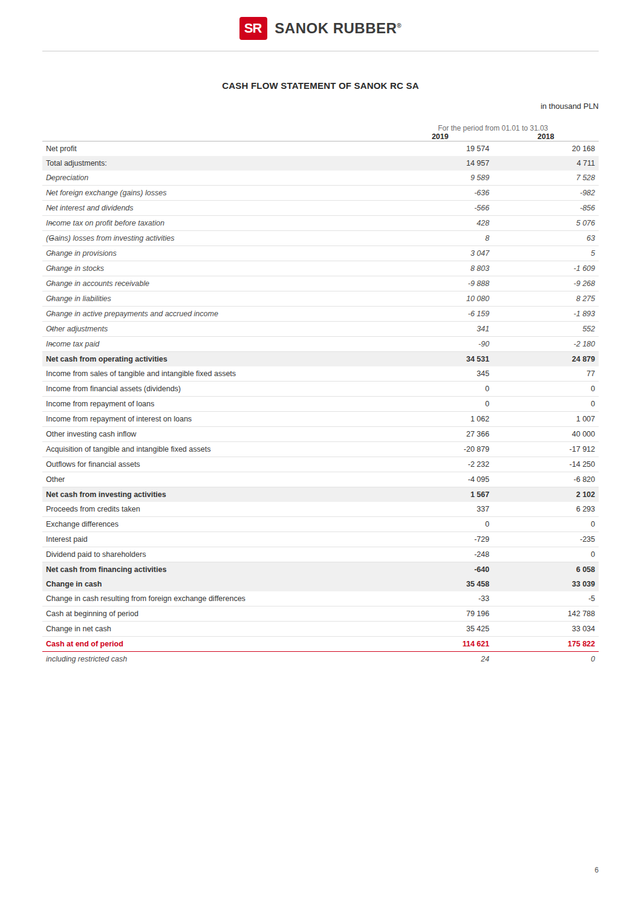SR SANOK RUBBER®
CASH FLOW STATEMENT OF SANOK RC SA
in thousand PLN
| | For the period from 01.01 to 31.03 |
| --- | --- |
| | 2019 | 2018 |
| Net profit | 19 574 | 20 168 |
| Total adjustments: | 14 957 | 4 711 |
| – Depreciation | 9 589 | 7 528 |
| – Net foreign exchange (gains) losses | -636 | -982 |
| – Net interest and dividends | -566 | -856 |
| – Income tax on profit before taxation | 428 | 5 076 |
| – (Gains) losses from investing activities | 8 | 63 |
| – Change in provisions | 3 047 | 5 |
| – Change in stocks | 8 803 | -1 609 |
| – Change in accounts receivable | -9 888 | -9 268 |
| – Change in liabilities | 10 080 | 8 275 |
| – Change in active prepayments and accrued income | -6 159 | -1 893 |
| – Other adjustments | 341 | 552 |
| – Income tax paid | -90 | -2 180 |
| Net cash from operating activities | 34 531 | 24 879 |
| Income from sales of tangible and intangible fixed assets | 345 | 77 |
| Income from financial assets (dividends) | 0 | 0 |
| Income from repayment of loans | 0 | 0 |
| Income from repayment of interest on loans | 1 062 | 1 007 |
| Other investing cash inflow | 27 366 | 40 000 |
| Acquisition of tangible and intangible fixed assets | -20 879 | -17 912 |
| Outflows for financial assets | -2 232 | -14 250 |
| Other | -4 095 | -6 820 |
| Net cash from investing activities | 1 567 | 2 102 |
| Proceeds from credits taken | 337 | 6 293 |
| Exchange differences | 0 | 0 |
| Interest paid | -729 | -235 |
| Dividend paid to shareholders | -248 | 0 |
| Net cash from financing activities | -640 | 6 058 |
| Change in cash | 35 458 | 33 039 |
| Change in cash resulting from foreign exchange differences | -33 | -5 |
| Cash at beginning of period | 79 196 | 142 788 |
| Change in net cash | 35 425 | 33 034 |
| Cash at end of period | 114 621 | 175 822 |
| including restricted cash | 24 | 0 |
6